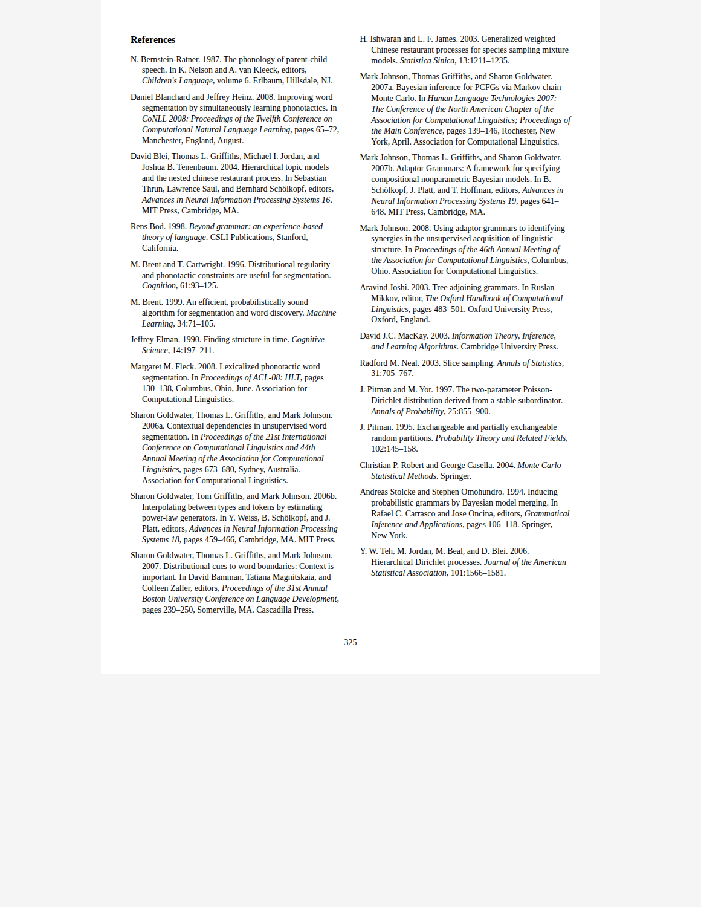References
N. Bernstein-Ratner. 1987. The phonology of parent-child speech. In K. Nelson and A. van Kleeck, editors, Children's Language, volume 6. Erlbaum, Hillsdale, NJ.
Daniel Blanchard and Jeffrey Heinz. 2008. Improving word segmentation by simultaneously learning phonotactics. In CoNLL 2008: Proceedings of the Twelfth Conference on Computational Natural Language Learning, pages 65–72, Manchester, England, August.
David Blei, Thomas L. Griffiths, Michael I. Jordan, and Joshua B. Tenenbaum. 2004. Hierarchical topic models and the nested chinese restaurant process. In Sebastian Thrun, Lawrence Saul, and Bernhard Schölkopf, editors, Advances in Neural Information Processing Systems 16. MIT Press, Cambridge, MA.
Rens Bod. 1998. Beyond grammar: an experience-based theory of language. CSLI Publications, Stanford, California.
M. Brent and T. Cartwright. 1996. Distributional regularity and phonotactic constraints are useful for segmentation. Cognition, 61:93–125.
M. Brent. 1999. An efficient, probabilistically sound algorithm for segmentation and word discovery. Machine Learning, 34:71–105.
Jeffrey Elman. 1990. Finding structure in time. Cognitive Science, 14:197–211.
Margaret M. Fleck. 2008. Lexicalized phonotactic word segmentation. In Proceedings of ACL-08: HLT, pages 130–138, Columbus, Ohio, June. Association for Computational Linguistics.
Sharon Goldwater, Thomas L. Griffiths, and Mark Johnson. 2006a. Contextual dependencies in unsupervised word segmentation. In Proceedings of the 21st International Conference on Computational Linguistics and 44th Annual Meeting of the Association for Computational Linguistics, pages 673–680, Sydney, Australia. Association for Computational Linguistics.
Sharon Goldwater, Tom Griffiths, and Mark Johnson. 2006b. Interpolating between types and tokens by estimating power-law generators. In Y. Weiss, B. Schölkopf, and J. Platt, editors, Advances in Neural Information Processing Systems 18, pages 459–466, Cambridge, MA. MIT Press.
Sharon Goldwater, Thomas L. Griffiths, and Mark Johnson. 2007. Distributional cues to word boundaries: Context is important. In David Bamman, Tatiana Magnitskaia, and Colleen Zaller, editors, Proceedings of the 31st Annual Boston University Conference on Language Development, pages 239–250, Somerville, MA. Cascadilla Press.
H. Ishwaran and L. F. James. 2003. Generalized weighted Chinese restaurant processes for species sampling mixture models. Statistica Sinica, 13:1211–1235.
Mark Johnson, Thomas Griffiths, and Sharon Goldwater. 2007a. Bayesian inference for PCFGs via Markov chain Monte Carlo. In Human Language Technologies 2007: The Conference of the North American Chapter of the Association for Computational Linguistics; Proceedings of the Main Conference, pages 139–146, Rochester, New York, April. Association for Computational Linguistics.
Mark Johnson, Thomas L. Griffiths, and Sharon Goldwater. 2007b. Adaptor Grammars: A framework for specifying compositional nonparametric Bayesian models. In B. Schölkopf, J. Platt, and T. Hoffman, editors, Advances in Neural Information Processing Systems 19, pages 641–648. MIT Press, Cambridge, MA.
Mark Johnson. 2008. Using adaptor grammars to identifying synergies in the unsupervised acquisition of linguistic structure. In Proceedings of the 46th Annual Meeting of the Association for Computational Linguistics, Columbus, Ohio. Association for Computational Linguistics.
Aravind Joshi. 2003. Tree adjoining grammars. In Ruslan Mikkov, editor, The Oxford Handbook of Computational Linguistics, pages 483–501. Oxford University Press, Oxford, England.
David J.C. MacKay. 2003. Information Theory, Inference, and Learning Algorithms. Cambridge University Press.
Radford M. Neal. 2003. Slice sampling. Annals of Statistics, 31:705–767.
J. Pitman and M. Yor. 1997. The two-parameter Poisson-Dirichlet distribution derived from a stable subordinator. Annals of Probability, 25:855–900.
J. Pitman. 1995. Exchangeable and partially exchangeable random partitions. Probability Theory and Related Fields, 102:145–158.
Christian P. Robert and George Casella. 2004. Monte Carlo Statistical Methods. Springer.
Andreas Stolcke and Stephen Omohundro. 1994. Inducing probabilistic grammars by Bayesian model merging. In Rafael C. Carrasco and Jose Oncina, editors, Grammatical Inference and Applications, pages 106–118. Springer, New York.
Y. W. Teh, M. Jordan, M. Beal, and D. Blei. 2006. Hierarchical Dirichlet processes. Journal of the American Statistical Association, 101:1566–1581.
325